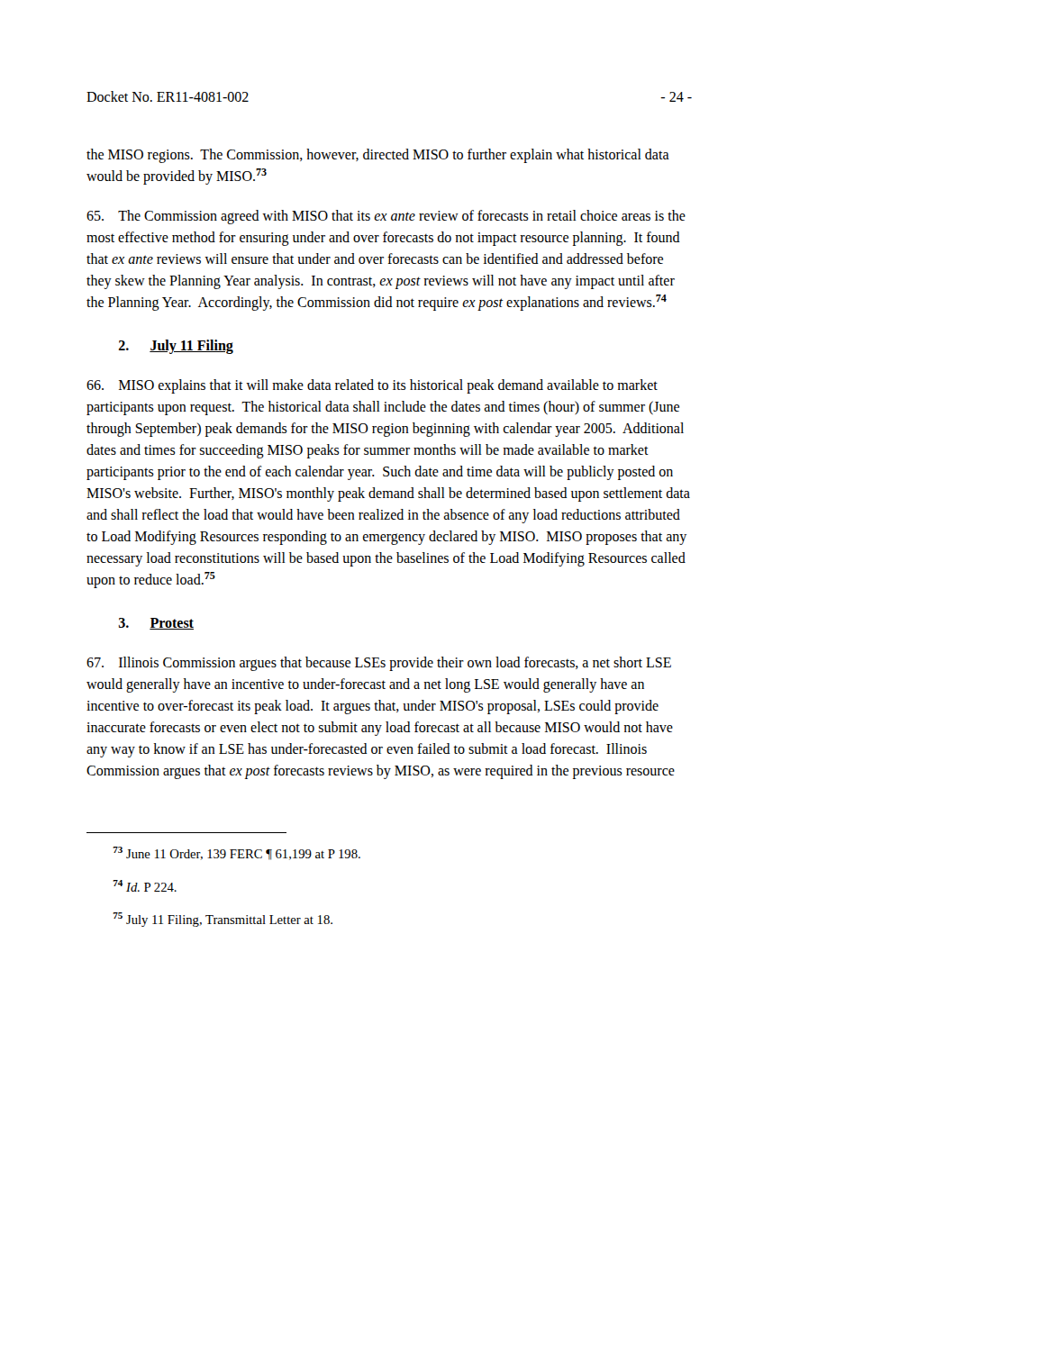Docket No. ER11-4081-002 - 24 -
the MISO regions. The Commission, however, directed MISO to further explain what historical data would be provided by MISO.73
65. The Commission agreed with MISO that its ex ante review of forecasts in retail choice areas is the most effective method for ensuring under and over forecasts do not impact resource planning. It found that ex ante reviews will ensure that under and over forecasts can be identified and addressed before they skew the Planning Year analysis. In contrast, ex post reviews will not have any impact until after the Planning Year. Accordingly, the Commission did not require ex post explanations and reviews.74
2. July 11 Filing
66. MISO explains that it will make data related to its historical peak demand available to market participants upon request. The historical data shall include the dates and times (hour) of summer (June through September) peak demands for the MISO region beginning with calendar year 2005. Additional dates and times for succeeding MISO peaks for summer months will be made available to market participants prior to the end of each calendar year. Such date and time data will be publicly posted on MISO's website. Further, MISO's monthly peak demand shall be determined based upon settlement data and shall reflect the load that would have been realized in the absence of any load reductions attributed to Load Modifying Resources responding to an emergency declared by MISO. MISO proposes that any necessary load reconstitutions will be based upon the baselines of the Load Modifying Resources called upon to reduce load.75
3. Protest
67. Illinois Commission argues that because LSEs provide their own load forecasts, a net short LSE would generally have an incentive to under-forecast and a net long LSE would generally have an incentive to over-forecast its peak load. It argues that, under MISO's proposal, LSEs could provide inaccurate forecasts or even elect not to submit any load forecast at all because MISO would not have any way to know if an LSE has under-forecasted or even failed to submit a load forecast. Illinois Commission argues that ex post forecasts reviews by MISO, as were required in the previous resource
73 June 11 Order, 139 FERC ¶ 61,199 at P 198.
74 Id. P 224.
75 July 11 Filing, Transmittal Letter at 18.